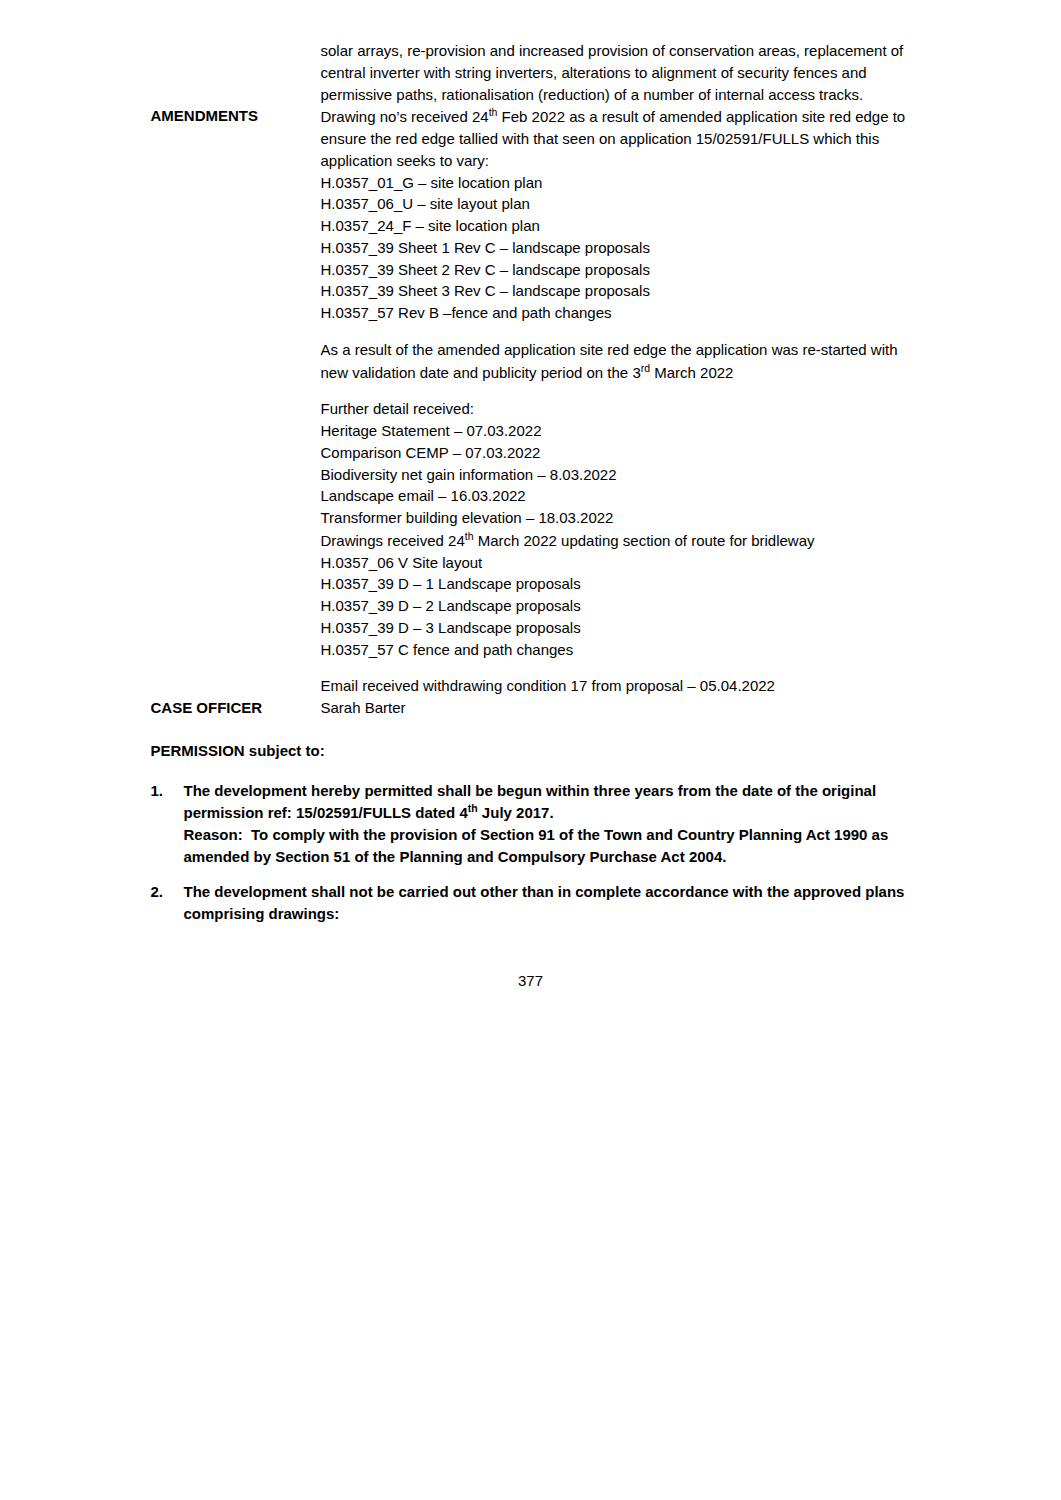| | solar arrays, re-provision and increased provision of conservation areas, replacement of central inverter with string inverters, alterations to alignment of security fences and permissive paths, rationalisation (reduction) of a number of internal access tracks. |
| AMENDMENTS | Drawing no’s received 24 th Feb 2022 as a result of amended application site red edge to ensure the red edge tallied with that seen on application 15/02591/FULLS which this application seeks to vary: H.0357_01_G – site location plan H.0357_06_U – site layout plan H.0357_24_F – site location plan H.0357_39 Sheet 1 Rev C – landscape proposals H.0357_39 Sheet 2 Rev C – landscape proposals H.0357_39 Sheet 3 Rev C – landscape proposals H.0357_57 Rev B –fence and path changes As a result of the amended application site red edge the application was re-started with new validation date and publicity period on the 3 rd March 2022 Further detail received: Heritage Statement – 07.03.2022 Comparison CEMP – 07.03.2022 Biodiversity net gain information – 8.03.2022 Landscape email – 16.03.2022 Transformer building elevation – 18.03.2022 Drawings received 24 th March 2022 updating section of route for bridleway H.0357_06 V Site layout H.0357_39 D – 1 Landscape proposals H.0357_39 D – 2 Landscape proposals H.0357_39 D – 3 Landscape proposals H.0357_57 C fence and path changes Email received withdrawing condition 17 from proposal – 05.04.2022 |
| CASE OFFICER | Sarah Barter |
PERMISSION subject to:
1.
The development hereby permitted shall be begun within three years from the date of the original permission ref: 15/02591/FULLS dated 4th July 2017.
Reason: To comply with the provision of Section 91 of the Town and Country Planning Act 1990 as amended by Section 51 of the Planning and Compulsory Purchase Act 2004.
2.
The development shall not be carried out other than in complete accordance with the approved plans comprising drawings:
377